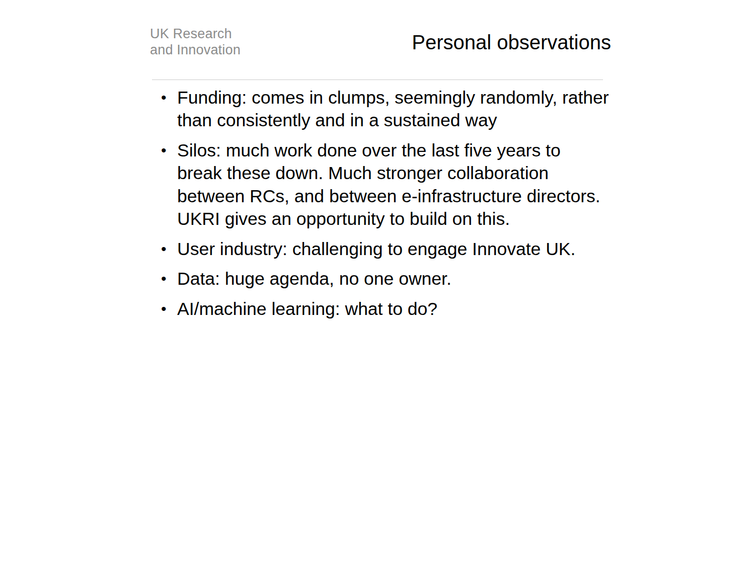UK Research
and Innovation
Personal observations
Funding: comes in clumps, seemingly randomly, rather than consistently and in a sustained way
Silos: much work done over the last five years to break these down. Much stronger collaboration between RCs, and between e-infrastructure directors. UKRI gives an opportunity to build on this.
User industry: challenging to engage Innovate UK.
Data: huge agenda, no one owner.
AI/machine learning: what to do?